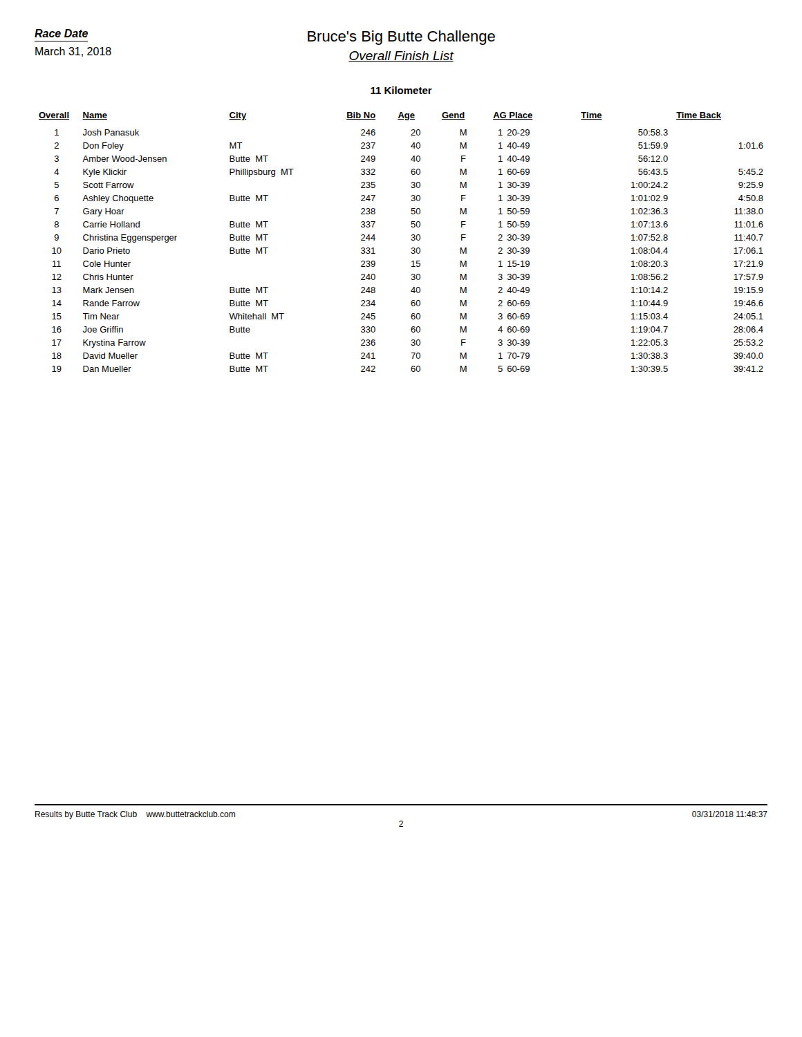Race Date
March 31, 2018
Bruce's Big Butte Challenge
Overall Finish List
11 Kilometer
| Overall | Name | City | Bib No | Age | Gend | AG Place | Time | Time Back |
| --- | --- | --- | --- | --- | --- | --- | --- | --- |
| 1 | Josh Panasuk | | 246 | 20 | M | 1 20-29 | 50:58.3 | |
| 2 | Don Foley | MT | 237 | 40 | M | 1 40-49 | 51:59.9 | 1:01.6 |
| 3 | Amber Wood-Jensen | Butte MT | 249 | 40 | F | 1 40-49 | 56:12.0 | |
| 4 | Kyle Klickir | Phillipsburg MT | 332 | 60 | M | 1 60-69 | 56:43.5 | 5:45.2 |
| 5 | Scott Farrow | | 235 | 30 | M | 1 30-39 | 1:00:24.2 | 9:25.9 |
| 6 | Ashley Choquette | Butte MT | 247 | 30 | F | 1 30-39 | 1:01:02.9 | 4:50.8 |
| 7 | Gary Hoar | | 238 | 50 | M | 1 50-59 | 1:02:36.3 | 11:38.0 |
| 8 | Carrie Holland | Butte MT | 337 | 50 | F | 1 50-59 | 1:07:13.6 | 11:01.6 |
| 9 | Christina Eggensperger | Butte MT | 244 | 30 | F | 2 30-39 | 1:07:52.8 | 11:40.7 |
| 10 | Dario Prieto | Butte MT | 331 | 30 | M | 2 30-39 | 1:08:04.4 | 17:06.1 |
| 11 | Cole Hunter | | 239 | 15 | M | 1 15-19 | 1:08:20.3 | 17:21.9 |
| 12 | Chris Hunter | | 240 | 30 | M | 3 30-39 | 1:08:56.2 | 17:57.9 |
| 13 | Mark Jensen | Butte MT | 248 | 40 | M | 2 40-49 | 1:10:14.2 | 19:15.9 |
| 14 | Rande Farrow | Butte MT | 234 | 60 | M | 2 60-69 | 1:10:44.9 | 19:46.6 |
| 15 | Tim Near | Whitehall MT | 245 | 60 | M | 3 60-69 | 1:15:03.4 | 24:05.1 |
| 16 | Joe Griffin | Butte | 330 | 60 | M | 4 60-69 | 1:19:04.7 | 28:06.4 |
| 17 | Krystina Farrow | | 236 | 30 | F | 3 30-39 | 1:22:05.3 | 25:53.2 |
| 18 | David Mueller | Butte MT | 241 | 70 | M | 1 70-79 | 1:30:38.3 | 39:40.0 |
| 19 | Dan Mueller | Butte MT | 242 | 60 | M | 5 60-69 | 1:30:39.5 | 39:41.2 |
Results by Butte Track Club www.buttetrackclub.com
2
03/31/2018 11:48:37